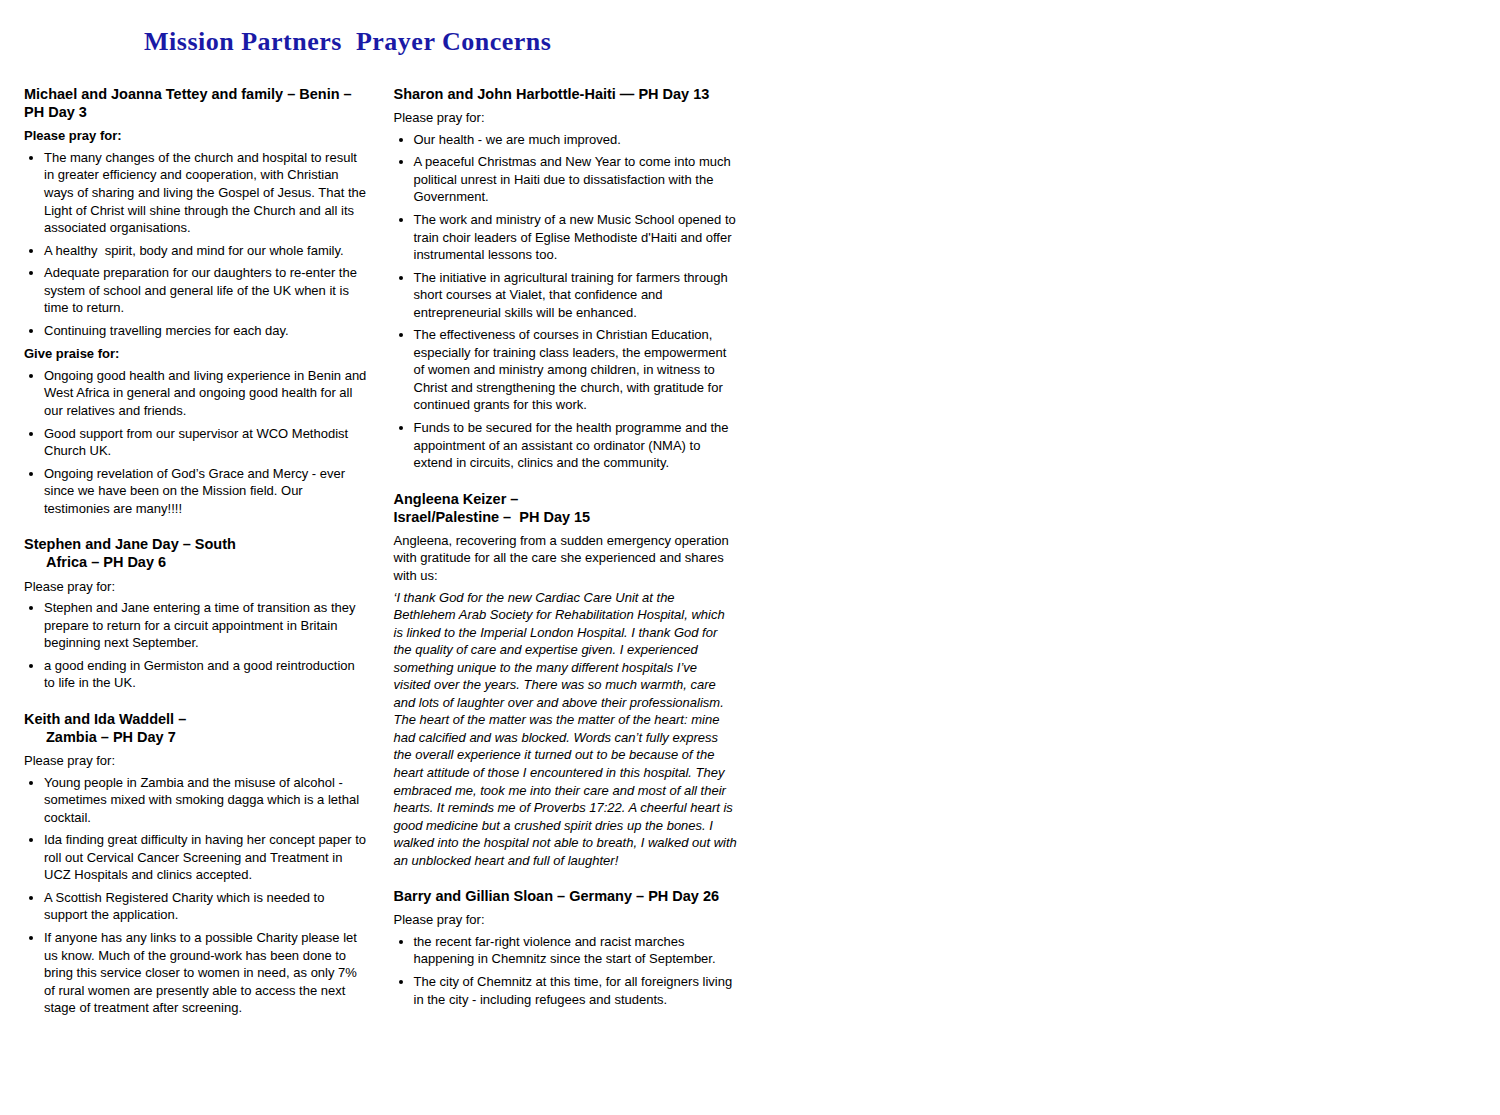Mission Partners Prayer Concerns
Michael and Joanna Tettey and family – Benin – PH Day 3
Please pray for:
The many changes of the church and hospital to result in greater efficiency and cooperation, with Christian ways of sharing and living the Gospel of Jesus. That the Light of Christ will shine through the Church and all its associated organisations.
A healthy spirit, body and mind for our whole family.
Adequate preparation for our daughters to re-enter the system of school and general life of the UK when it is time to return.
Continuing travelling mercies for each day.
Give praise for:
Ongoing good health and living experience in Benin and West Africa in general and ongoing good health for all our relatives and friends.
Good support from our supervisor at WCO Methodist Church UK.
Ongoing revelation of God’s Grace and Mercy - ever since we have been on the Mission field. Our testimonies are many!!!!
Stephen and Jane Day – SouthAfrica – PH Day 6
Please pray for:
Stephen and Jane entering a time of transition as they prepare to return for a circuit appointment in Britain beginning next September.
a good ending in Germiston and a good reintroduction to life in the UK.
Keith and Ida Waddell –Zambia – PH Day 7
Please pray for:
Young people in Zambia and the misuse of alcohol - sometimes mixed with smoking dagga which is a lethal cocktail.
Ida finding great difficulty in having her concept paper to roll out Cervical Cancer Screening and Treatment in UCZ Hospitals and clinics accepted.
A Scottish Registered Charity which is needed to support the application.
If anyone has any links to a possible Charity please let us know. Much of the ground-work has been done to bring this service closer to women in need, as only 7% of rural women are presently able to access the next stage of treatment after screening.
Sharon and John Harbottle-Haiti — PH Day 13
Please pray for:
Our health - we are much improved.
A peaceful Christmas and New Year to come into much political unrest in Haiti due to dissatisfaction with the Government.
The work and ministry of a new Music School opened to train choir leaders of Eglise Methodiste d'Haiti and offer instrumental lessons too.
The initiative in agricultural training for farmers through short courses at Vialet, that confidence and entrepreneurial skills will be enhanced.
The effectiveness of courses in Christian Education, especially for training class leaders, the empowerment of women and ministry among children, in witness to Christ and strengthening the church, with gratitude for continued grants for this work.
Funds to be secured for the health programme and the appointment of an assistant co ordinator (NMA) to extend in circuits, clinics and the community.
Angleena Keizer –Israel/Palestine – PH Day 15
Angleena, recovering from a sudden emergency operation with gratitude for all the care she experienced and shares with us:
‘I thank God for the new Cardiac Care Unit at the Bethlehem Arab Society for Rehabilitation Hospital, which is linked to the Imperial London Hospital. I thank God for the quality of care and expertise given. I experienced something unique to the many different hospitals I’ve visited over the years. There was so much warmth, care and lots of laughter over and above their professionalism. The heart of the matter was the matter of the heart: mine had calcified and was blocked. Words can’t fully express the overall experience it turned out to be because of the heart attitude of those I encountered in this hospital. They embraced me, took me into their care and most of all their hearts. It reminds me of Proverbs 17:22. A cheerful heart is good medicine but a crushed spirit dries up the bones. I walked into the hospital not able to breath, I walked out with an unblocked heart and full of laughter!
Barry and Gillian Sloan – Germany – PH Day 26
Please pray for:
the recent far-right violence and racist marches happening in Chemnitz since the start of September.
The city of Chemnitz at this time, for all foreigners living in the city - including refugees and students.